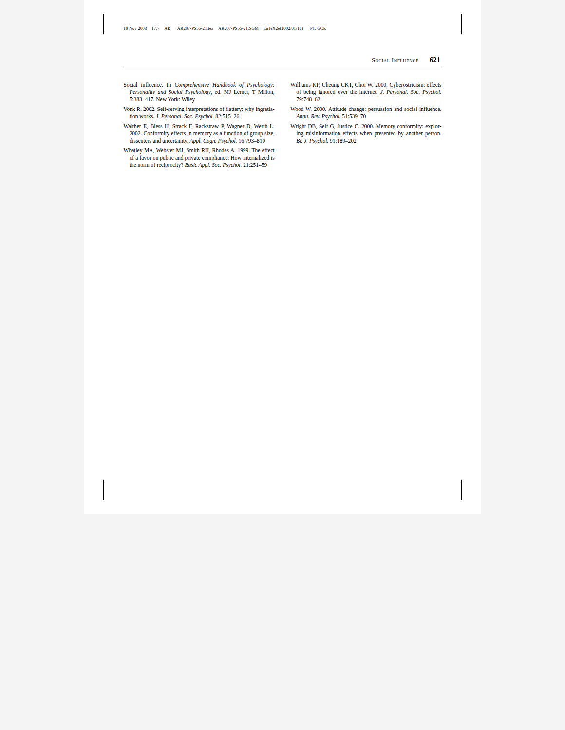19 Nov 200317:7 AR AR207-PS55-21.tex AR207-PS55-21.SGM LaTeX2e(2002/01/18) P1: GCE
Social Influence621
Social influence. In Comprehensive Handbook of Psychology: Personality and Social Psychology, ed. MJ Lerner, T Millon, 5:383–417. New York: Wiley
Vonk R. 2002. Self-serving interpretations of flattery: why ingratiation works. J. Personal. Soc. Psychol. 82:515–26
Walther E, Bless H, Strack F, Rackstraw P, Wagner D, Werth L. 2002. Conformity effects in memory as a function of group size, dissenters and uncertainty. Appl. Cogn. Psychol. 16:793–810
Whatley MA, Webster MJ, Smith RH, Rhodes A. 1999. The effect of a favor on public and private compliance: How internalized is the norm of reciprocity? Basic Appl. Soc. Psychol. 21:251–59
Williams KP, Cheung CKT, Choi W. 2000. Cyberostricism: effects of being ignored over the internet. J. Personal. Soc. Psychol. 79:748–62
Wood W. 2000. Attitude change: persuasion and social influence. Annu. Rev. Psychol. 51:539–70
Wright DB, Self G, Justice C. 2000. Memory conformity: exploring misinformation effects when presented by another person. Br. J. Psychol. 91:189–202